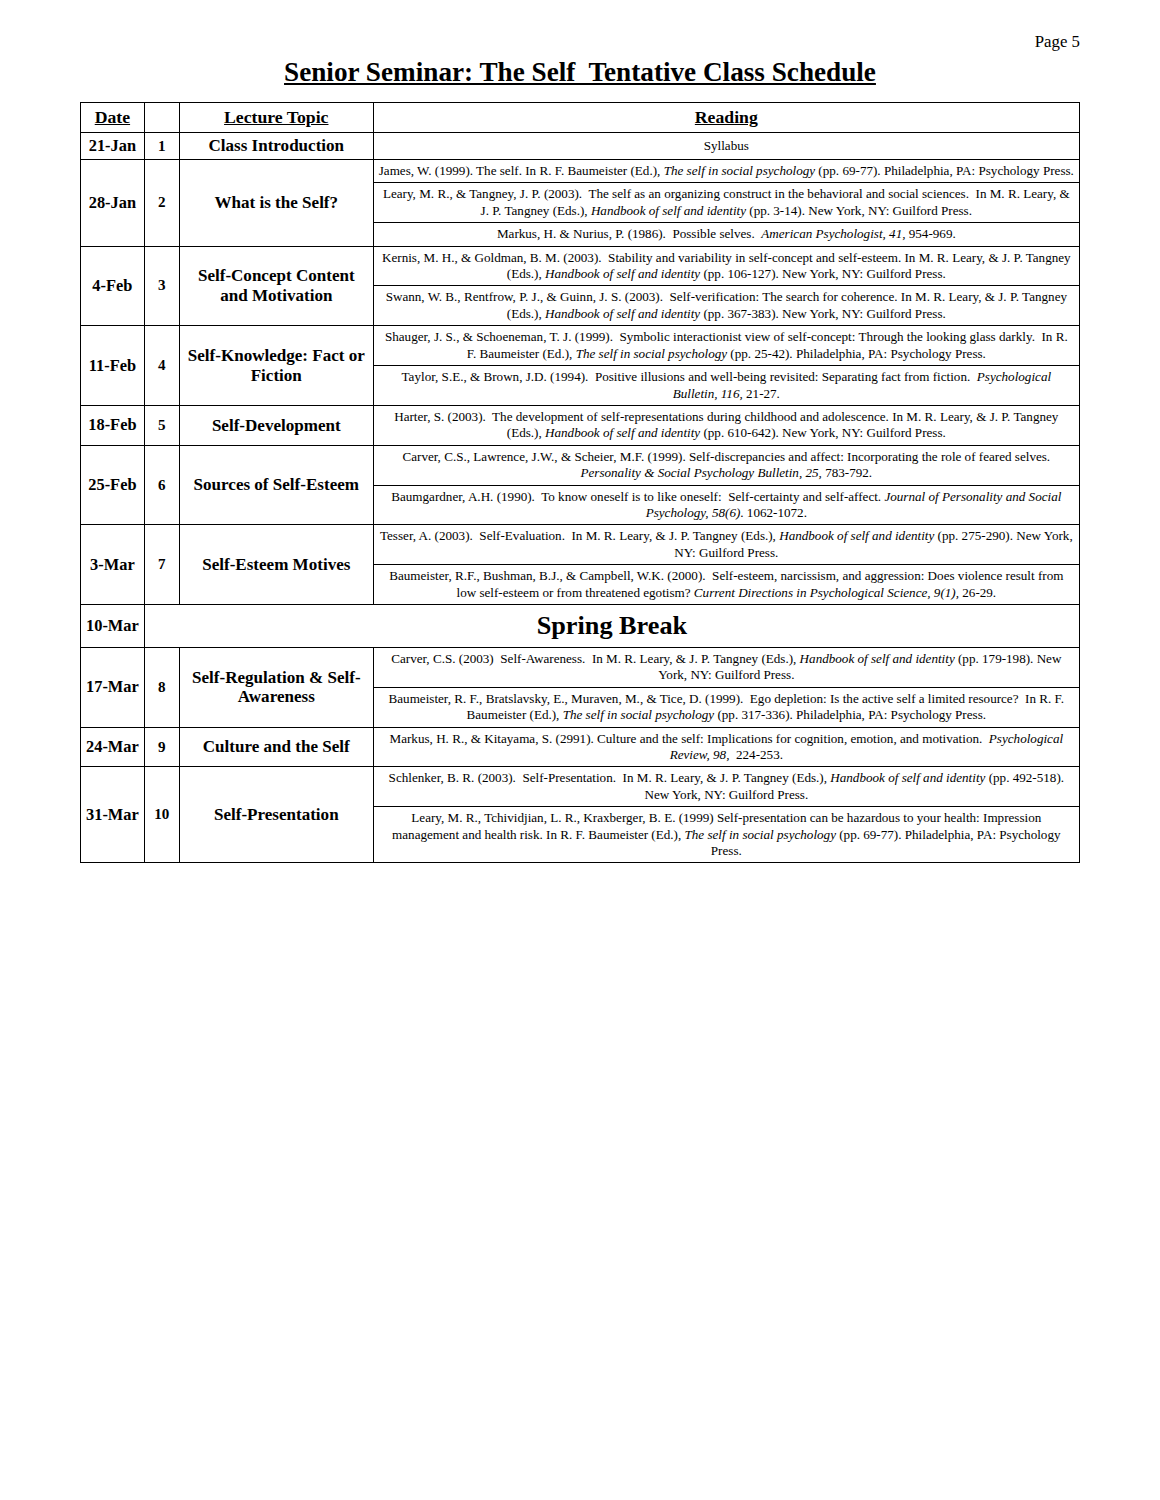Page 5
Senior Seminar: The Self Tentative Class Schedule
| Date | | Lecture Topic | Reading |
| --- | --- | --- | --- |
| 21-Jan | 1 | Class Introduction | Syllabus |
| 28-Jan | 2 | What is the Self? | James, W. (1999). The self. In R. F. Baumeister (Ed.), The self in social psychology (pp. 69-77). Philadelphia, PA: Psychology Press. |
| Leary, M. R., & Tangney, J. P. (2003). The self as an organizing construct in the behavioral and social sciences. In M. R. Leary, & J. P. Tangney (Eds.), Handbook of self and identity (pp. 3-14). New York, NY: Guilford Press. |
| Markus, H. & Nurius, P. (1986). Possible selves. American Psychologist, 41, 954-969. |
| 4-Feb | 3 | Self-Concept Content and Motivation | Kernis, M. H., & Goldman, B. M. (2003). Stability and variability in self-concept and self-esteem. In M. R. Leary, & J. P. Tangney (Eds.), Handbook of self and identity (pp. 106-127). New York, NY: Guilford Press. |
| Swann, W. B., Rentfrow, P. J., & Guinn, J. S. (2003). Self-verification: The search for coherence. In M. R. Leary, & J. P. Tangney (Eds.), Handbook of self and identity (pp. 367-383). New York, NY: Guilford Press. |
| 11-Feb | 4 | Self-Knowledge: Fact or Fiction | Shauger, J. S., & Schoeneman, T. J. (1999). Symbolic interactionist view of self-concept: Through the looking glass darkly. In R. F. Baumeister (Ed.), The self in social psychology (pp. 25-42). Philadelphia, PA: Psychology Press. |
| Taylor, S.E., & Brown, J.D. (1994). Positive illusions and well-being revisited: Separating fact from fiction. Psychological Bulletin, 116, 21-27. |
| 18-Feb | 5 | Self-Development | Harter, S. (2003). The development of self-representations during childhood and adolescence. In M. R. Leary, & J. P. Tangney (Eds.), Handbook of self and identity (pp. 610-642). New York, NY: Guilford Press. |
| 25-Feb | 6 | Sources of Self-Esteem | Carver, C.S., Lawrence, J.W., & Scheier, M.F. (1999). Self-discrepancies and affect: Incorporating the role of feared selves. Personality & Social Psychology Bulletin, 25, 783-792. |
| Baumgardner, A.H. (1990). To know oneself is to like oneself: Self-certainty and self-affect. Journal of Personality and Social Psychology, 58(6) . 1062-1072. |
| 3-Mar | 7 | Self-Esteem Motives | Tesser, A. (2003). Self-Evaluation. In M. R. Leary, & J. P. Tangney (Eds.), Handbook of self and identity (pp. 275-290). New York, NY: Guilford Press. |
| Baumeister, R.F., Bushman, B.J., & Campbell, W.K. (2000). Self-esteem, narcissism, and aggression: Does violence result from low self-esteem or from threatened egotism? Current Directions in Psychological Science, 9(1), 26-29. |
| 10-Mar | Spring Break |
| 17-Mar | 8 | Self-Regulation & Self-Awareness | Carver, C.S. (2003) Self-Awareness. In M. R. Leary, & J. P. Tangney (Eds.), Handbook of self and identity (pp. 179-198). New York, NY: Guilford Press. |
| Baumeister, R. F., Bratslavsky, E., Muraven, M., & Tice, D. (1999). Ego depletion: Is the active self a limited resource? In R. F. Baumeister (Ed.), The self in social psychology (pp. 317-336). Philadelphia, PA: Psychology Press. |
| 24-Mar | 9 | Culture and the Self | Markus, H. R., & Kitayama, S. (2991). Culture and the self: Implications for cognition, emotion, and motivation. Psychological Review, 98, 224-253. |
| 31-Mar | 10 | Self-Presentation | Schlenker, B. R. (2003). Self-Presentation. In M. R. Leary, & J. P. Tangney (Eds.), Handbook of self and identity (pp. 492-518). New York, NY: Guilford Press. |
| Leary, M. R., Tchividjian, L. R., Kraxberger, B. E. (1999) Self-presentation can be hazardous to your health: Impression management and health risk. In R. F. Baumeister (Ed.), The self in social psychology (pp. 69-77). Philadelphia, PA: Psychology Press. |